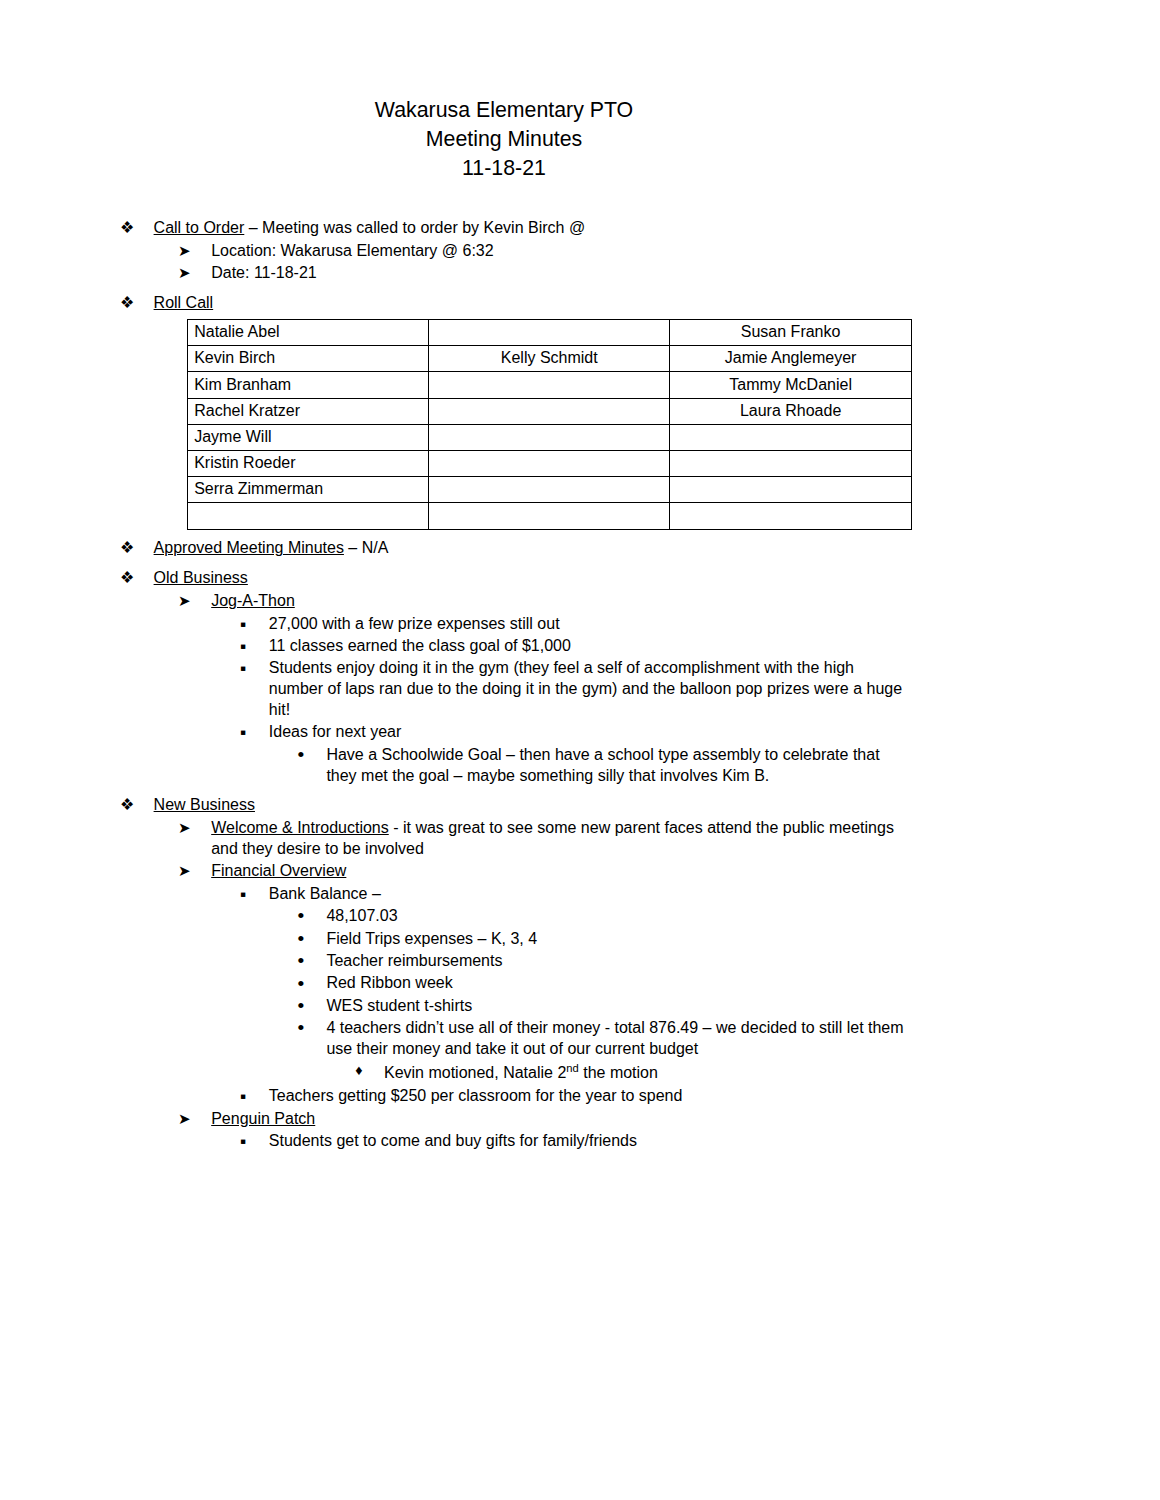Wakarusa Elementary PTO
Meeting Minutes
11-18-21
Call to Order – Meeting was called to order by Kevin Birch @
Location: Wakarusa Elementary @ 6:32
Date: 11-18-21
Roll Call
| Natalie Abel | | Susan Franko |
| Kevin Birch | Kelly Schmidt | Jamie Anglemeyer |
| Kim Branham | | Tammy McDaniel |
| Rachel Kratzer | | Laura Rhoade |
| Jayme Will | | |
| Kristin Roeder | | |
| Serra Zimmerman | | |
Approved Meeting Minutes – N/A
Old Business
Jog-A-Thon
27,000 with a few prize expenses still out
11 classes earned the class goal of $1,000
Students enjoy doing it in the gym (they feel a self of accomplishment with the high number of laps ran due to the doing it in the gym) and the balloon pop prizes were a huge hit!
Ideas for next year
Have a Schoolwide Goal – then have a school type assembly to celebrate that they met the goal – maybe something silly that involves Kim B.
New Business
Welcome & Introductions - it was great to see some new parent faces attend the public meetings and they desire to be involved
Financial Overview
Bank Balance –
48,107.03
Field Trips expenses – K, 3, 4
Teacher reimbursements
Red Ribbon week
WES student t-shirts
4 teachers didn’t use all of their money - total 876.49 – we decided to still let them use their money and take it out of our current budget
Kevin motioned, Natalie 2nd the motion
Teachers getting $250 per classroom for the year to spend
Penguin Patch
Students get to come and buy gifts for family/friends